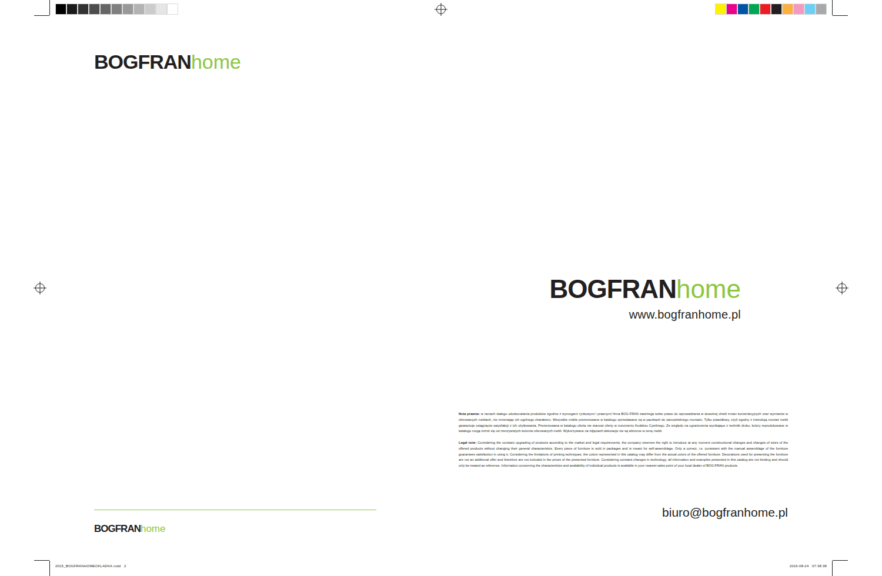BOGFRAN home
BOGFRAN home
www.bogfranhome.pl
Nota prawna: w ramach stałego udoskonalania produktów zgodnie z wymogami rynkowymi i prawnymi firma BOG-FRAN zastrzega sobie prawo do wprowadzania w dowolnej chwili zmian konstrukcyjnych oraz wymiarów w oferowanych meblach, nie zmieniając ich ogólnego charakteru. Wszystkie meble prezentowane w katalogu sprzedawane są w paczkach do samodzielnego montażu. Tylko prawidłowy, czyli zgodny z instrukcją montaż mebli gwarantuje osiągnięcie satysfakcji z ich użytkowania. Prezentowana w katalogu oferta nie stanowi oferty w rozumieniu Kodeksu Cywilnego. Ze względu na ograniczenia wynikające z techniki druku, kolory reprodukowane w katalogu mogą różnić się od rzeczywistych kolorów oferowanych mebli. Wykorzystane na zdjęciach dekoracje nie są wliczone w cenę mebli.
Legal note: Considering the constant upgrading of products according to the market and legal requirements, the company reserves the right to introduce at any moment constructional changes and changes of sizes of the offered products without changing their general characteristics. Every piece of furniture is sold in packages and is meant for self-assemblage. Only a correct, i.e. consistent with the manual assemblage of the furniture guarantees satisfaction in using it. Considering the limitations of printing techniques, the colors represented in this catalog may differ from the actual colors of the offered furniture. Decorations used for presenting the furniture are not an additional offer and therefore are not included in the prices of the presented furniture. Considering constant changes in technology, all information and examples presented in this catalog are not binding and should only be treated as reference. Information concerning the characteristics and availability of individual products is available in your nearest sales point of your local dealer of BOG-FRAN products.
biuro@bogfranhome.pl
BOGFRAN home
2015_BOGFRANHOMEOKLADKA.indd 2 2016-08-24 07:38:38